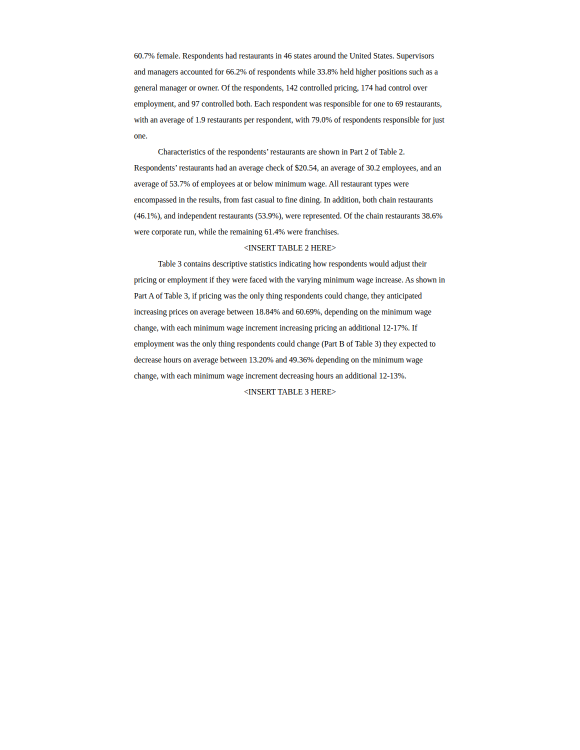60.7% female. Respondents had restaurants in 46 states around the United States. Supervisors and managers accounted for 66.2% of respondents while 33.8% held higher positions such as a general manager or owner. Of the respondents, 142 controlled pricing, 174 had control over employment, and 97 controlled both. Each respondent was responsible for one to 69 restaurants, with an average of 1.9 restaurants per respondent, with 79.0% of respondents responsible for just one.
Characteristics of the respondents’ restaurants are shown in Part 2 of Table 2. Respondents’ restaurants had an average check of $20.54, an average of 30.2 employees, and an average of 53.7% of employees at or below minimum wage. All restaurant types were encompassed in the results, from fast casual to fine dining. In addition, both chain restaurants (46.1%), and independent restaurants (53.9%), were represented. Of the chain restaurants 38.6% were corporate run, while the remaining 61.4% were franchises.
<INSERT TABLE 2 HERE>
Table 3 contains descriptive statistics indicating how respondents would adjust their pricing or employment if they were faced with the varying minimum wage increase. As shown in Part A of Table 3, if pricing was the only thing respondents could change, they anticipated increasing prices on average between 18.84% and 60.69%, depending on the minimum wage change, with each minimum wage increment increasing pricing an additional 12-17%. If employment was the only thing respondents could change (Part B of Table 3) they expected to decrease hours on average between 13.20% and 49.36% depending on the minimum wage change, with each minimum wage increment decreasing hours an additional 12-13%.
<INSERT TABLE 3 HERE>